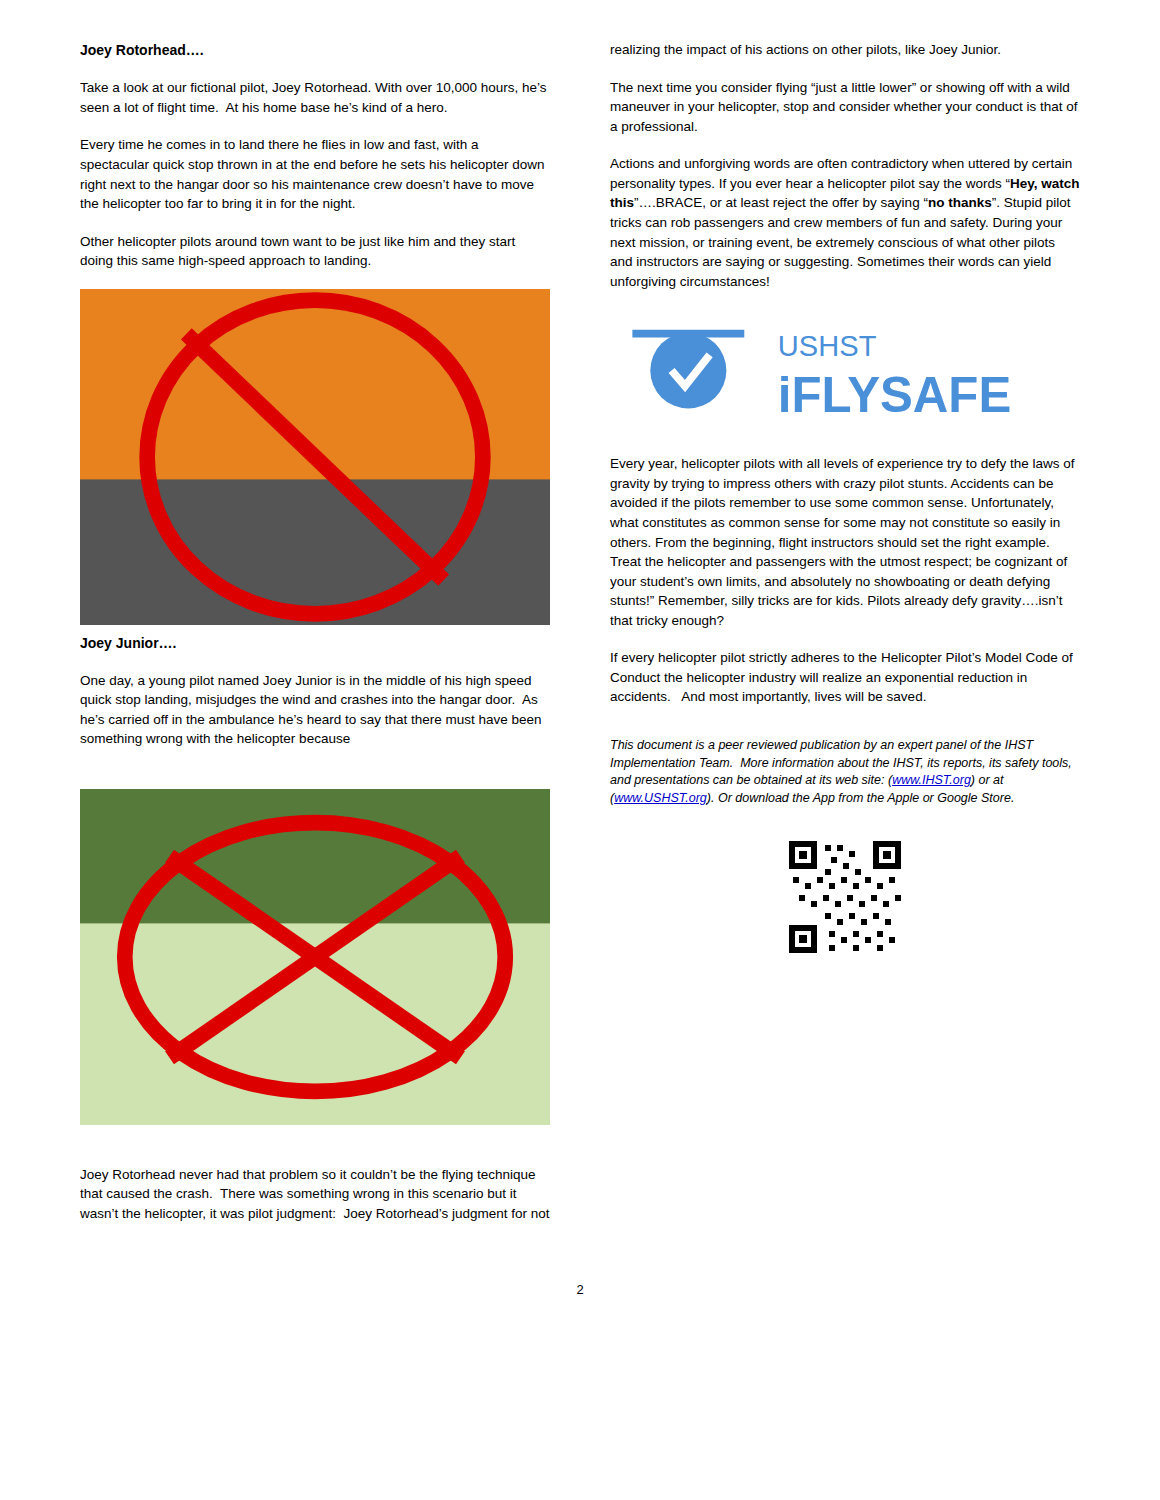Joey Rotorhead….
Take a look at our fictional pilot, Joey Rotorhead. With over 10,000 hours, he’s seen a lot of flight time. At his home base he’s kind of a hero.
Every time he comes in to land there he flies in low and fast, with a spectacular quick stop thrown in at the end before he sets his helicopter down right next to the hangar door so his maintenance crew doesn’t have to move the helicopter too far to bring it in for the night.
Other helicopter pilots around town want to be just like him and they start doing this same high-speed approach to landing.
Joey Junior….
One day, a young pilot named Joey Junior is in the middle of his high speed quick stop landing, misjudges the wind and crashes into the hangar door. As he’s carried off in the ambulance he’s heard to say that there must have been something wrong with the helicopter because
Joey Rotorhead never had that problem so it couldn’t be the flying technique that caused the crash. There was something wrong in this scenario but it wasn’t the helicopter, it was pilot judgment: Joey Rotorhead’s judgment for not
realizing the impact of his actions on other pilots, like Joey Junior.
The next time you consider flying “just a little lower” or showing off with a wild maneuver in your helicopter, stop and consider whether your conduct is that of a professional.
Actions and unforgiving words are often contradictory when uttered by certain personality types. If you ever hear a helicopter pilot say the words “Hey, watch this”….BRACE, or at least reject the offer by saying “no thanks”. Stupid pilot tricks can rob passengers and crew members of fun and safety. During your next mission, or training event, be extremely conscious of what other pilots and instructors are saying or suggesting. Sometimes their words can yield unforgiving circumstances!
Every year, helicopter pilots with all levels of experience try to defy the laws of gravity by trying to impress others with crazy pilot stunts. Accidents can be avoided if the pilots remember to use some common sense. Unfortunately, what constitutes as common sense for some may not constitute so easily in others. From the beginning, flight instructors should set the right example. Treat the helicopter and passengers with the utmost respect; be cognizant of your student’s own limits, and absolutely no showboating or death defying stunts!” Remember, silly tricks are for kids. Pilots already defy gravity….isn’t that tricky enough?
If every helicopter pilot strictly adheres to the Helicopter Pilot’s Model Code of Conduct the helicopter industry will realize an exponential reduction in accidents. And most importantly, lives will be saved.
This document is a peer reviewed publication by an expert panel of the IHST Implementation Team. More information about the IHST, its reports, its safety tools, and presentations can be obtained at its web site: (www.IHST.org) or at (www.USHST.org). Or download the App from the Apple or Google Store.
2